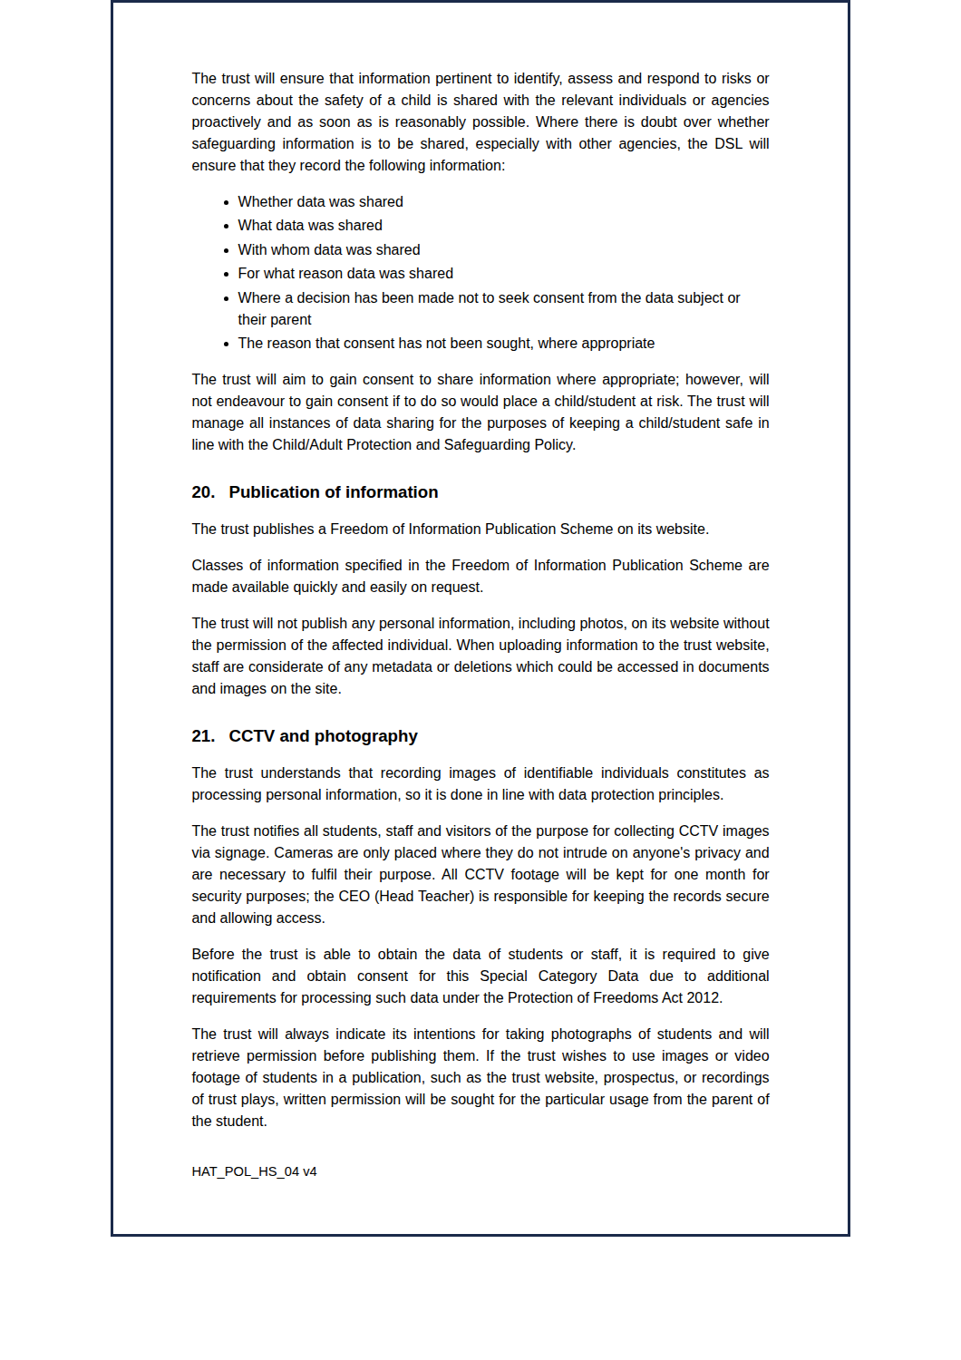The trust will ensure that information pertinent to identify, assess and respond to risks or concerns about the safety of a child is shared with the relevant individuals or agencies proactively and as soon as is reasonably possible. Where there is doubt over whether safeguarding information is to be shared, especially with other agencies, the DSL will ensure that they record the following information:
Whether data was shared
What data was shared
With whom data was shared
For what reason data was shared
Where a decision has been made not to seek consent from the data subject or their parent
The reason that consent has not been sought, where appropriate
The trust will aim to gain consent to share information where appropriate; however, will not endeavour to gain consent if to do so would place a child/student at risk. The trust will manage all instances of data sharing for the purposes of keeping a child/student safe in line with the Child/Adult Protection and Safeguarding Policy.
20. Publication of information
The trust publishes a Freedom of Information Publication Scheme on its website.
Classes of information specified in the Freedom of Information Publication Scheme are made available quickly and easily on request.
The trust will not publish any personal information, including photos, on its website without the permission of the affected individual. When uploading information to the trust website, staff are considerate of any metadata or deletions which could be accessed in documents and images on the site.
21. CCTV and photography
The trust understands that recording images of identifiable individuals constitutes as processing personal information, so it is done in line with data protection principles.
The trust notifies all students, staff and visitors of the purpose for collecting CCTV images via signage. Cameras are only placed where they do not intrude on anyone's privacy and are necessary to fulfil their purpose. All CCTV footage will be kept for one month for security purposes; the CEO (Head Teacher) is responsible for keeping the records secure and allowing access.
Before the trust is able to obtain the data of students or staff, it is required to give notification and obtain consent for this Special Category Data due to additional requirements for processing such data under the Protection of Freedoms Act 2012.
The trust will always indicate its intentions for taking photographs of students and will retrieve permission before publishing them. If the trust wishes to use images or video footage of students in a publication, such as the trust website, prospectus, or recordings of trust plays, written permission will be sought for the particular usage from the parent of the student.
HAT_POL_HS_04 v4